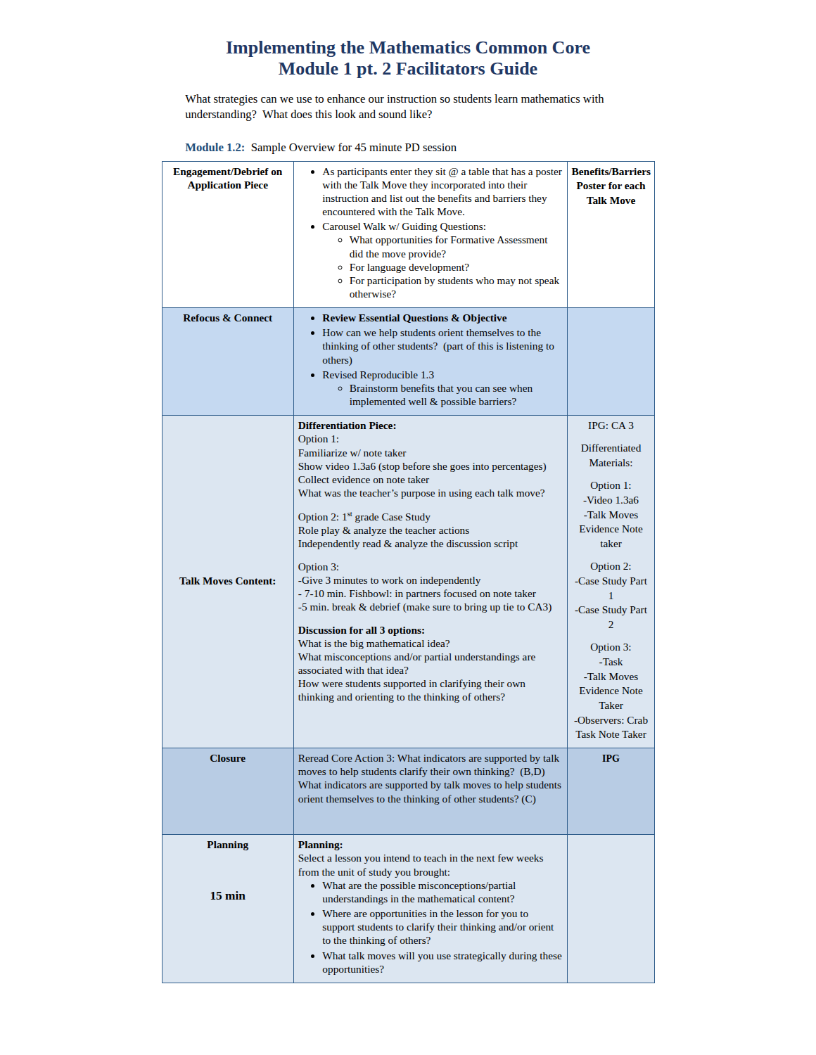Implementing the Mathematics Common Core Module 1 pt. 2 Facilitators Guide
What strategies can we use to enhance our instruction so students learn mathematics with understanding? What does this look and sound like?
Module 1.2: Sample Overview for 45 minute PD session
| Engagement/Debrief on Application Piece | As participants enter they sit @ a table that has a poster with the Talk Move they incorporated into their instruction and list out the benefits and barriers they encountered with the Talk Move. Carousel Walk w/ Guiding Questions: What opportunities for Formative Assessment did the move provide? For language development? For participation by students who may not speak otherwise? | Benefits/Barriers Poster for each Talk Move |
| Refocus & Connect | Review Essential Questions & Objective How can we help students orient themselves to the thinking of other students? (part of this is listening to others) Revised Reproducible 1.3 Brainstorm benefits that you can see when implemented well & possible barriers? | |
| Talk Moves Content: | Differentiation Piece: Option 1: Familiarize w/ note taker Show video 1.3a6 (stop before she goes into percentages) Collect evidence on note taker What was the teacher’s purpose in using each talk move? Option 2: 1 st grade Case Study Role play & analyze the teacher actions Independently read & analyze the discussion script Option 3: -Give 3 minutes to work on independently - 7-10 min. Fishbowl: in partners focused on note taker -5 min. break & debrief (make sure to bring up tie to CA3) Discussion for all 3 options: What is the big mathematical idea? What misconceptions and/or partial understandings are associated with that idea? How were students supported in clarifying their own thinking and orienting to the thinking of others? | IPG: CA 3 Differentiated Materials: Option 1: -Video 1.3a6 -Talk Moves Evidence Note taker Option 2: -Case Study Part 1 -Case Study Part 2 Option 3: -Task -Talk Moves Evidence Note Taker -Observers: Crab Task Note Taker |
| Closure | Reread Core Action 3: What indicators are supported by talk moves to help students clarify their own thinking? (B,D) What indicators are supported by talk moves to help students orient themselves to the thinking of other students? (C) | IPG |
| Planning 15 min | Planning: Select a lesson you intend to teach in the next few weeks from the unit of study you brought: What are the possible misconceptions/partial understandings in the mathematical content? Where are opportunities in the lesson for you to support students to clarify their thinking and/or orient to the thinking of others? What talk moves will you use strategically during these opportunities? | |